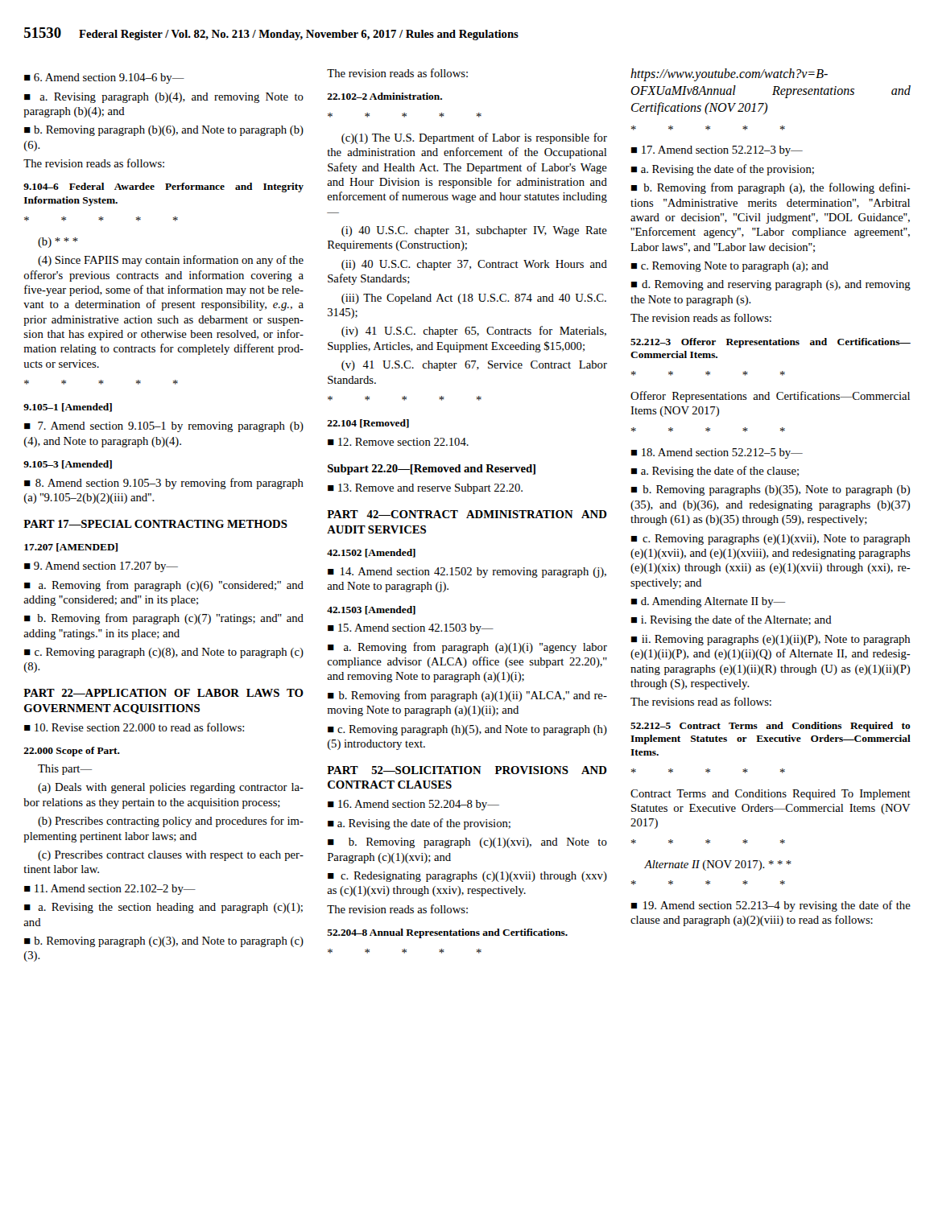51530 Federal Register / Vol. 82, No. 213 / Monday, November 6, 2017 / Rules and Regulations
6. Amend section 9.104–6 by—
a. Revising paragraph (b)(4), and removing Note to paragraph (b)(4); and
b. Removing paragraph (b)(6), and Note to paragraph (b)(6).
The revision reads as follows:
9.104–6 Federal Awardee Performance and Integrity Information System.
* * * * *
(b) * * *
(4) Since FAPIIS may contain information on any of the offeror's previous contracts and information covering a five-year period, some of that information may not be relevant to a determination of present responsibility, e.g., a prior administrative action such as debarment or suspension that has expired or otherwise been resolved, or information relating to contracts for completely different products or services.
* * * * *
9.105–1 [Amended]
7. Amend section 9.105–1 by removing paragraph (b)(4), and Note to paragraph (b)(4).
9.105–3 [Amended]
8. Amend section 9.105–3 by removing from paragraph (a) ''9.105–2(b)(2)(iii) and''.
PART 17—SPECIAL CONTRACTING METHODS
17.207 [AMENDED]
9. Amend section 17.207 by—
a. Removing from paragraph (c)(6) ''considered;'' and adding ''considered; and'' in its place;
b. Removing from paragraph (c)(7) ''ratings; and'' and adding ''ratings.'' in its place; and
c. Removing paragraph (c)(8), and Note to paragraph (c)(8).
PART 22—APPLICATION OF LABOR LAWS TO GOVERNMENT ACQUISITIONS
10. Revise section 22.000 to read as follows:
22.000 Scope of Part.
This part—
(a) Deals with general policies regarding contractor labor relations as they pertain to the acquisition process;
(b) Prescribes contracting policy and procedures for implementing pertinent labor laws; and
(c) Prescribes contract clauses with respect to each pertinent labor law.
11. Amend section 22.102–2 by—
a. Revising the section heading and paragraph (c)(1); and
b. Removing paragraph (c)(3), and Note to paragraph (c)(3).
The revision reads as follows:
22.102–2 Administration.
* * * * *
(c)(1) The U.S. Department of Labor is responsible for the administration and enforcement of the Occupational Safety and Health Act. The Department of Labor's Wage and Hour Division is responsible for administration and enforcement of numerous wage and hour statutes including—
(i) 40 U.S.C. chapter 31, subchapter IV, Wage Rate Requirements (Construction);
(ii) 40 U.S.C. chapter 37, Contract Work Hours and Safety Standards;
(iii) The Copeland Act (18 U.S.C. 874 and 40 U.S.C. 3145);
(iv) 41 U.S.C. chapter 65, Contracts for Materials, Supplies, Articles, and Equipment Exceeding $15,000;
(v) 41 U.S.C. chapter 67, Service Contract Labor Standards.
* * * * *
22.104 [Removed]
12. Remove section 22.104.
Subpart 22.20—[Removed and Reserved]
13. Remove and reserve Subpart 22.20.
PART 42—CONTRACT ADMINISTRATION AND AUDIT SERVICES
42.1502 [Amended]
14. Amend section 42.1502 by removing paragraph (j), and Note to paragraph (j).
42.1503 [Amended]
15. Amend section 42.1503 by—
a. Removing from paragraph (a)(1)(i) ''agency labor compliance advisor (ALCA) office (see subpart 22.20),'' and removing Note to paragraph (a)(1)(i);
b. Removing from paragraph (a)(1)(ii) ''ALCA,'' and removing Note to paragraph (a)(1)(ii); and
c. Removing paragraph (h)(5), and Note to paragraph (h)(5) introductory text.
PART 52—SOLICITATION PROVISIONS AND CONTRACT CLAUSES
16. Amend section 52.204–8 by—
a. Revising the date of the provision;
b. Removing paragraph (c)(1)(xvi), and Note to Paragraph (c)(1)(xvi); and
c. Redesignating paragraphs (c)(1)(xvii) through (xxv) as (c)(1)(xvi) through (xxiv), respectively.
The revision reads as follows:
52.204–8 Annual Representations and Certifications.
* * * * *
https://www.youtube.com/watch?v=B-OFXUaMIv8Annual Representations and Certifications (NOV 2017)
* * * * *
17. Amend section 52.212–3 by—
a. Revising the date of the provision;
b. Removing from paragraph (a), the following definitions ''Administrative merits determination'', ''Arbitral award or decision'', ''Civil judgment'', ''DOL Guidance'', ''Enforcement agency'', ''Labor compliance agreement'', Labor laws'', and ''Labor law decision'';
c. Removing Note to paragraph (a); and
d. Removing and reserving paragraph (s), and removing the Note to paragraph (s).
The revision reads as follows:
52.212–3 Offeror Representations and Certifications—Commercial Items.
* * * * *
Offeror Representations and Certifications—Commercial Items (NOV 2017)
* * * * *
18. Amend section 52.212–5 by—
a. Revising the date of the clause;
b. Removing paragraphs (b)(35), Note to paragraph (b)(35), and (b)(36), and redesignating paragraphs (b)(37) through (61) as (b)(35) through (59), respectively;
c. Removing paragraphs (e)(1)(xvii), Note to paragraph (e)(1)(xvii), and (e)(1)(xviii), and redesignating paragraphs (e)(1)(xix) through (xxii) as (e)(1)(xvii) through (xxi), respectively; and
d. Amending Alternate II by—
i. Revising the date of the Alternate; and
ii. Removing paragraphs (e)(1)(ii)(P), Note to paragraph (e)(1)(ii)(P), and (e)(1)(ii)(Q) of Alternate II, and redesignating paragraphs (e)(1)(ii)(R) through (U) as (e)(1)(ii)(P) through (S), respectively.
The revisions read as follows:
52.212–5 Contract Terms and Conditions Required to Implement Statutes or Executive Orders—Commercial Items.
* * * * *
Contract Terms and Conditions Required To Implement Statutes or Executive Orders—Commercial Items (NOV 2017)
* * * * *
Alternate II (NOV 2017). * * *
* * * * *
19. Amend section 52.213–4 by revising the date of the clause and paragraph (a)(2)(viii) to read as follows: